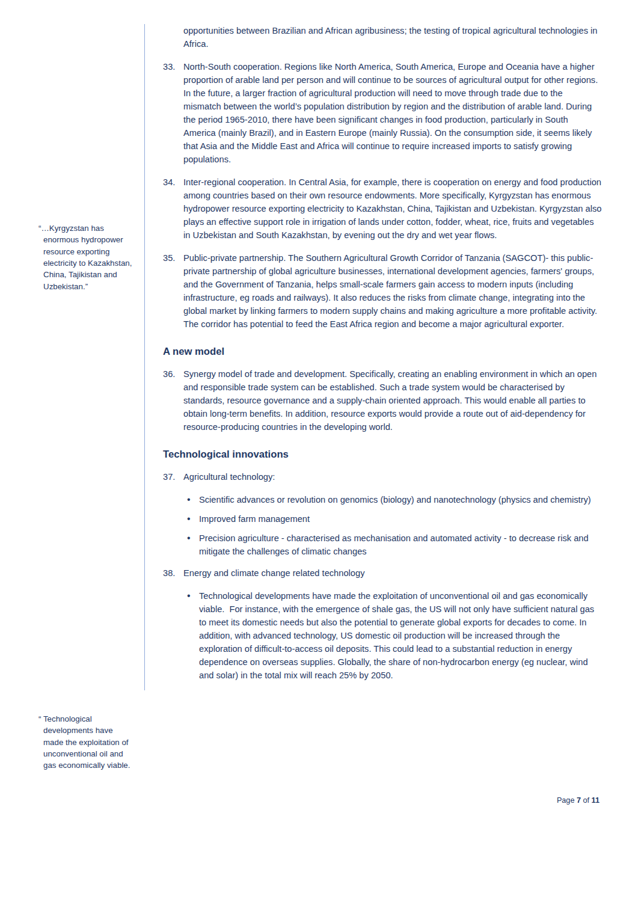“…Kyrgyzstan has enormous hydropower resource exporting electricity to Kazakhstan, China, Tajikistan and Uzbekistan.”
“ Technological developments have made the exploitation of unconventional oil and gas economically viable.
opportunities between Brazilian and African agribusiness; the testing of tropical agricultural technologies in Africa.
33. North-South cooperation. Regions like North America, South America, Europe and Oceania have a higher proportion of arable land per person and will continue to be sources of agricultural output for other regions. In the future, a larger fraction of agricultural production will need to move through trade due to the mismatch between the world’s population distribution by region and the distribution of arable land. During the period 1965-2010, there have been significant changes in food production, particularly in South America (mainly Brazil), and in Eastern Europe (mainly Russia). On the consumption side, it seems likely that Asia and the Middle East and Africa will continue to require increased imports to satisfy growing populations.
34. Inter-regional cooperation. In Central Asia, for example, there is cooperation on energy and food production among countries based on their own resource endowments. More specifically, Kyrgyzstan has enormous hydropower resource exporting electricity to Kazakhstan, China, Tajikistan and Uzbekistan. Kyrgyzstan also plays an effective support role in irrigation of lands under cotton, fodder, wheat, rice, fruits and vegetables in Uzbekistan and South Kazakhstan, by evening out the dry and wet year flows.
35. Public-private partnership. The Southern Agricultural Growth Corridor of Tanzania (SAGCOT)- this public-private partnership of global agriculture businesses, international development agencies, farmers' groups, and the Government of Tanzania, helps small-scale farmers gain access to modern inputs (including infrastructure, eg roads and railways). It also reduces the risks from climate change, integrating into the global market by linking farmers to modern supply chains and making agriculture a more profitable activity. The corridor has potential to feed the East Africa region and become a major agricultural exporter.
A new model
36. Synergy model of trade and development. Specifically, creating an enabling environment in which an open and responsible trade system can be established. Such a trade system would be characterised by standards, resource governance and a supply-chain oriented approach. This would enable all parties to obtain long-term benefits. In addition, resource exports would provide a route out of aid-dependency for resource-producing countries in the developing world.
Technological innovations
37. Agricultural technology:
Scientific advances or revolution on genomics (biology) and nanotechnology (physics and chemistry)
Improved farm management
Precision agriculture - characterised as mechanisation and automated activity - to decrease risk and mitigate the challenges of climatic changes
38. Energy and climate change related technology
Technological developments have made the exploitation of unconventional oil and gas economically viable. For instance, with the emergence of shale gas, the US will not only have sufficient natural gas to meet its domestic needs but also the potential to generate global exports for decades to come. In addition, with advanced technology, US domestic oil production will be increased through the exploration of difficult-to-access oil deposits. This could lead to a substantial reduction in energy dependence on overseas supplies. Globally, the share of non-hydrocarbon energy (eg nuclear, wind and solar) in the total mix will reach 25% by 2050.
Page 7 of 11